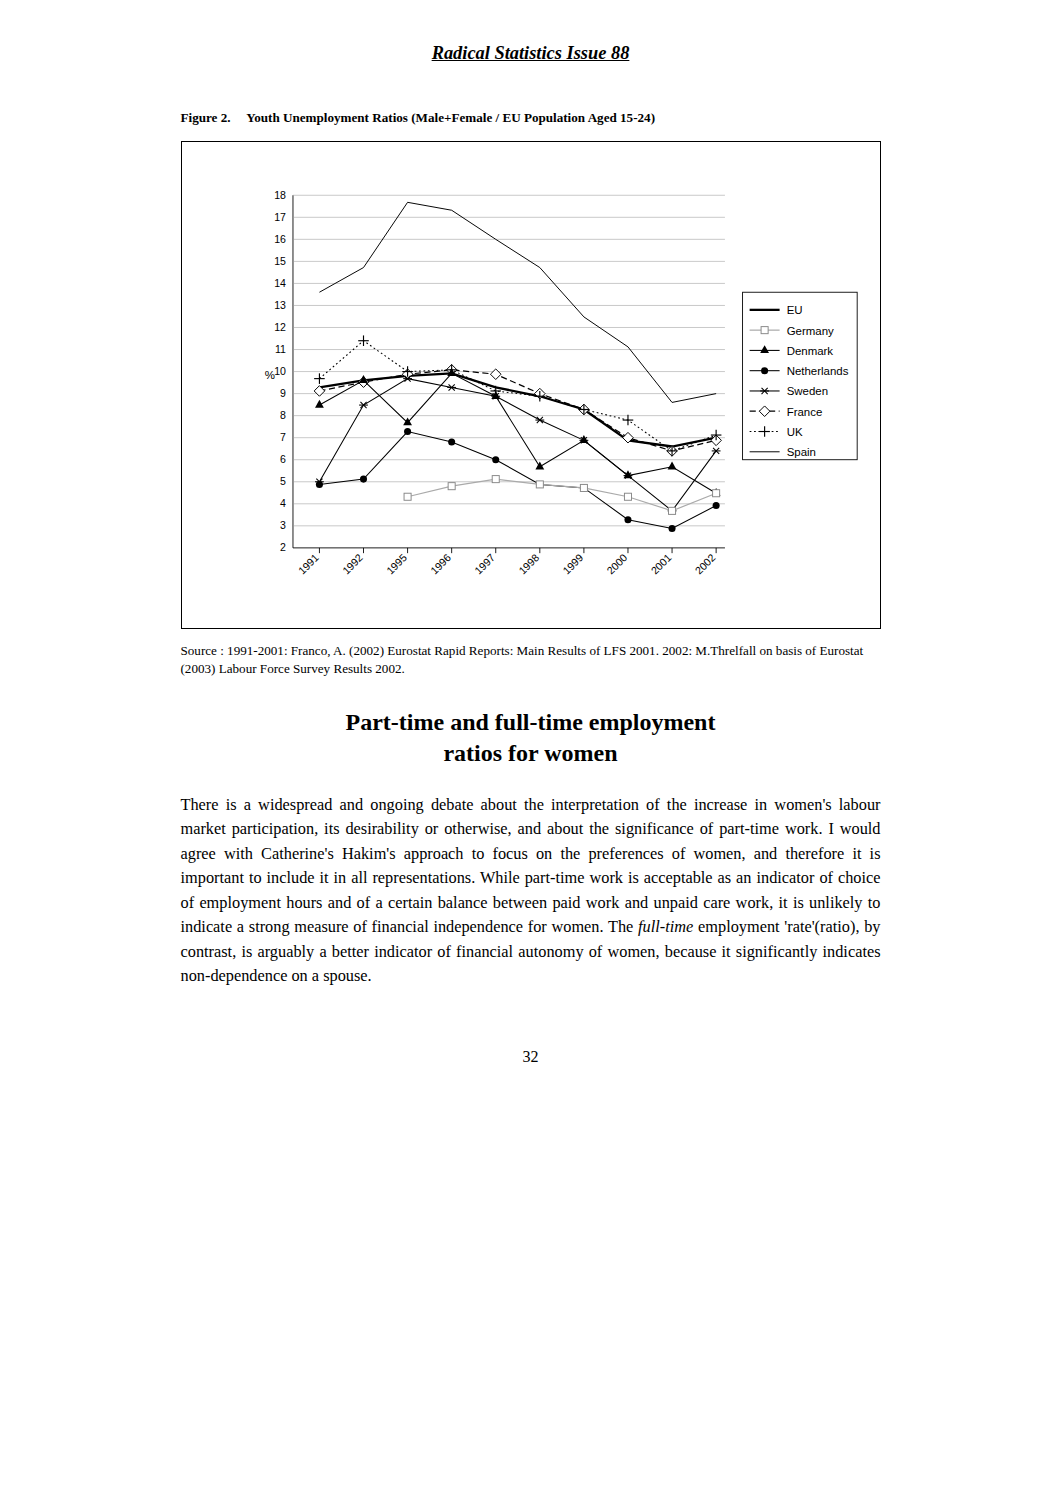Radical Statistics Issue 88
Figure 2. Youth Unemployment Ratios (Male+Female / EU Population Aged 15-24)
18 17 16 15 14 13 12 11 10 9 8 7 6 5 4 3 2 % 1991 1992 1995 1996 1997 1998 1999 2000 2001 2002 EU Germany Denmark Netherlands Sweden France UK Spain
Source : 1991-2001: Franco, A. (2002) Eurostat Rapid Reports: Main Results of LFS 2001. 2002: M.Threlfall on basis of Eurostat (2003) Labour Force Survey Results 2002.
Part-time and full-time employment
ratios for women
There is a widespread and ongoing debate about the interpretation of the increase in women's labour market participation, its desirability or otherwise, and about the significance of part-time work. I would agree with Catherine's Hakim's approach to focus on the preferences of women, and therefore it is important to include it in all representations. While part-time work is acceptable as an indicator of choice of employment hours and of a certain balance between paid work and unpaid care work, it is unlikely to indicate a strong measure of financial independence for women. The full-time employment 'rate'(ratio), by contrast, is arguably a better indicator of financial autonomy of women, because it significantly indicates non-dependence on a spouse.
32